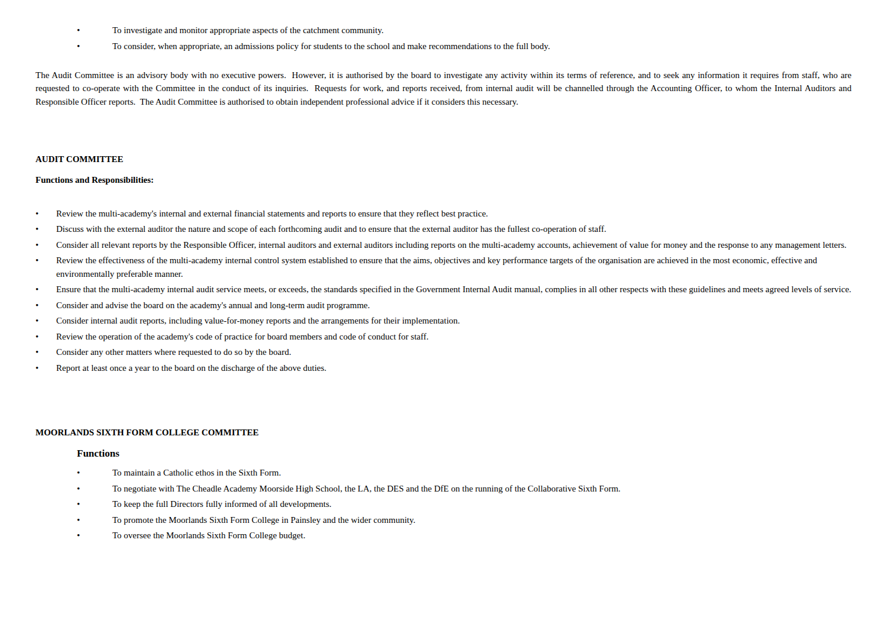To investigate and monitor appropriate aspects of the catchment community.
To consider, when appropriate, an admissions policy for students to the school and make recommendations to the full body.
The Audit Committee is an advisory body with no executive powers. However, it is authorised by the board to investigate any activity within its terms of reference, and to seek any information it requires from staff, who are requested to co-operate with the Committee in the conduct of its inquiries. Requests for work, and reports received, from internal audit will be channelled through the Accounting Officer, to whom the Internal Auditors and Responsible Officer reports. The Audit Committee is authorised to obtain independent professional advice if it considers this necessary.
AUDIT COMMITTEE
Functions and Responsibilities:
Review the multi-academy's internal and external financial statements and reports to ensure that they reflect best practice.
Discuss with the external auditor the nature and scope of each forthcoming audit and to ensure that the external auditor has the fullest co-operation of staff.
Consider all relevant reports by the Responsible Officer, internal auditors and external auditors including reports on the multi-academy accounts, achievement of value for money and the response to any management letters.
Review the effectiveness of the multi-academy internal control system established to ensure that the aims, objectives and key performance targets of the organisation are achieved in the most economic, effective and environmentally preferable manner.
Ensure that the multi-academy internal audit service meets, or exceeds, the standards specified in the Government Internal Audit manual, complies in all other respects with these guidelines and meets agreed levels of service.
Consider and advise the board on the academy's annual and long-term audit programme.
Consider internal audit reports, including value-for-money reports and the arrangements for their implementation.
Review the operation of the academy's code of practice for board members and code of conduct for staff.
Consider any other matters where requested to do so by the board.
Report at least once a year to the board on the discharge of the above duties.
MOORLANDS SIXTH FORM COLLEGE COMMITTEE
Functions
To maintain a Catholic ethos in the Sixth Form.
To negotiate with The Cheadle Academy Moorside High School, the LA, the DES and the DfE on the running of the Collaborative Sixth Form.
To keep the full Directors fully informed of all developments.
To promote the Moorlands Sixth Form College in Painsley and the wider community.
To oversee the Moorlands Sixth Form College budget.